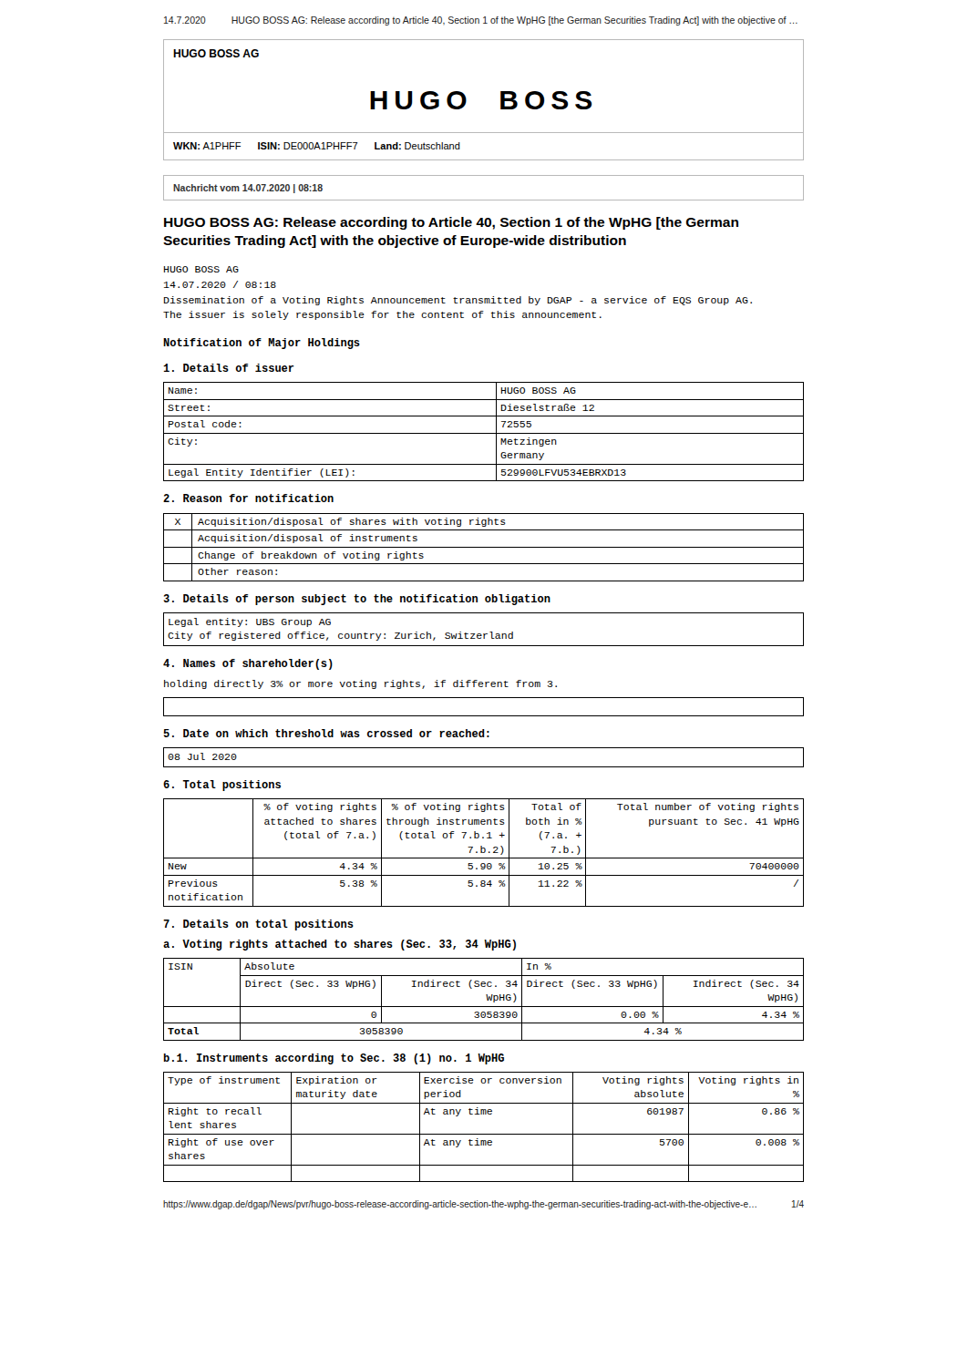14.7.2020
HUGO BOSS AG: Release according to Article 40, Section 1 of the WpHG [the German Securities Trading Act] with the objective of …
HUGO BOSS AG
HUGO BOSS
WKN: A1PHFF ISIN: DE000A1PHFF7 Land: Deutschland
Nachricht vom 14.07.2020 | 08:18
HUGO BOSS AG: Release according to Article 40, Section 1 of the WpHG [the German Securities Trading Act] with the objective of Europe-wide distribution
HUGO BOSS AG
14.07.2020 / 08:18
Dissemination of a Voting Rights Announcement transmitted by DGAP - a service of EQS Group AG.
The issuer is solely responsible for the content of this announcement.
Notification of Major Holdings
1. Details of issuer
| Name: | HUGO BOSS AG |
| Street: | Dieselstraße 12 |
| Postal code: | 72555 |
| City: | Metzingen Germany |
| Legal Entity Identifier (LEI): | 529900LFVU534EBRXD13 |
2. Reason for notification
| X | Acquisition/disposal of shares with voting rights |
| | Acquisition/disposal of instruments |
| | Change of breakdown of voting rights |
| | Other reason: |
3. Details of person subject to the notification obligation
| Legal entity: UBS Group AG City of registered office, country: Zurich, Switzerland |
4. Names of shareholder(s)
holding directly 3% or more voting rights, if different from 3.
5. Date on which threshold was crossed or reached:
| 08 Jul 2020 |
6. Total positions
| | % of voting rights attached to shares (total of 7.a.) | % of voting rights through instruments (total of 7.b.1 + 7.b.2) | Total of both in % (7.a. + 7.b.) | Total number of voting rights pursuant to Sec. 41 WpHG |
| --- | --- | --- | --- | --- |
| New | 4.34 % | 5.90 % | 10.25 % | 70400000 |
| Previous notification | 5.38 % | 5.84 % | 11.22 % | / |
7. Details on total positions
a. Voting rights attached to shares (Sec. 33, 34 WpHG)
| ISIN | Absolute | In % |
| --- | --- | --- |
| Direct (Sec. 33 WpHG) | Indirect (Sec. 34 WpHG) | Direct (Sec. 33 WpHG) | Indirect (Sec. 34 WpHG) |
| | 0 | 3058390 | 0.00 % | 4.34 % |
| Total | 3058390 | 4.34 % |
b.1. Instruments according to Sec. 38 (1) no. 1 WpHG
| Type of instrument | Expiration or maturity date | Exercise or conversion period | Voting rights absolute | Voting rights in % |
| --- | --- | --- | --- | --- |
| Right to recall lent shares | | At any time | 601987 | 0.86 % |
| Right of use over shares | | At any time | 5700 | 0.008 % |
https://www.dgap.de/dgap/News/pvr/hugo-boss-release-according-article-section-the-wphg-the-german-securities-trading-act-with-the-objective-e…
1/4